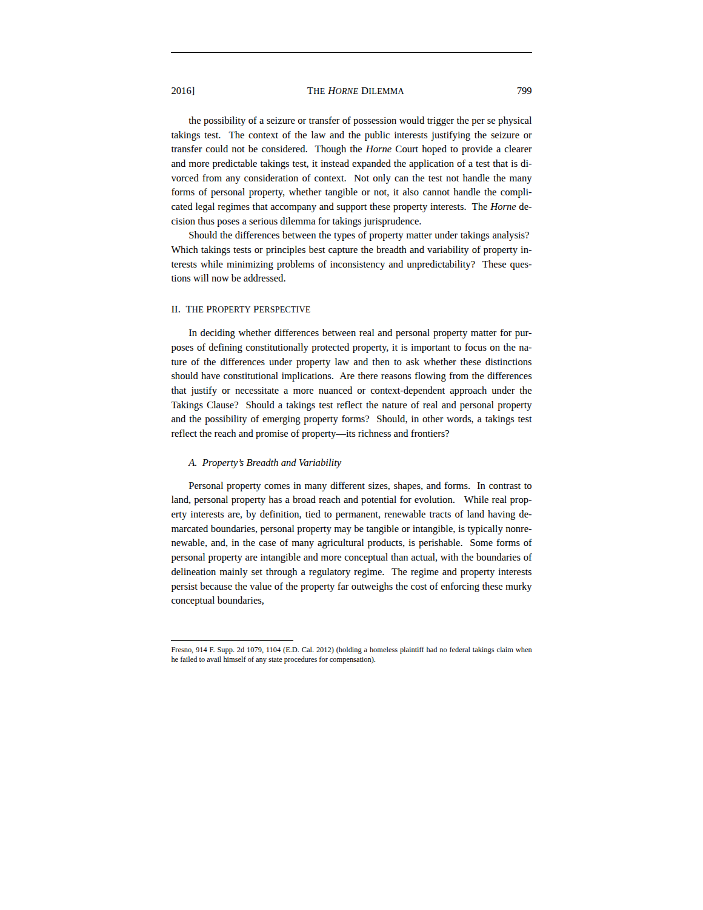2016] THE HORNE DILEMMA 799
the possibility of a seizure or transfer of possession would trigger the per se physical takings test. The context of the law and the public interests justifying the seizure or transfer could not be considered. Though the Horne Court hoped to provide a clearer and more predictable takings test, it instead expanded the application of a test that is divorced from any consideration of context. Not only can the test not handle the many forms of personal property, whether tangible or not, it also cannot handle the complicated legal regimes that accompany and support these property interests. The Horne decision thus poses a serious dilemma for takings jurisprudence.
Should the differences between the types of property matter under takings analysis? Which takings tests or principles best capture the breadth and variability of property interests while minimizing problems of inconsistency and unpredictability? These questions will now be addressed.
II. THE PROPERTY PERSPECTIVE
In deciding whether differences between real and personal property matter for purposes of defining constitutionally protected property, it is important to focus on the nature of the differences under property law and then to ask whether these distinctions should have constitutional implications. Are there reasons flowing from the differences that justify or necessitate a more nuanced or context-dependent approach under the Takings Clause? Should a takings test reflect the nature of real and personal property and the possibility of emerging property forms? Should, in other words, a takings test reflect the reach and promise of property—its richness and frontiers?
A. Property’s Breadth and Variability
Personal property comes in many different sizes, shapes, and forms. In contrast to land, personal property has a broad reach and potential for evolution. While real property interests are, by definition, tied to permanent, renewable tracts of land having demarcated boundaries, personal property may be tangible or intangible, is typically nonrenewable, and, in the case of many agricultural products, is perishable. Some forms of personal property are intangible and more conceptual than actual, with the boundaries of delineation mainly set through a regulatory regime. The regime and property interests persist because the value of the property far outweighs the cost of enforcing these murky conceptual boundaries,
Fresno, 914 F. Supp. 2d 1079, 1104 (E.D. Cal. 2012) (holding a homeless plaintiff had no federal takings claim when he failed to avail himself of any state procedures for compensation).